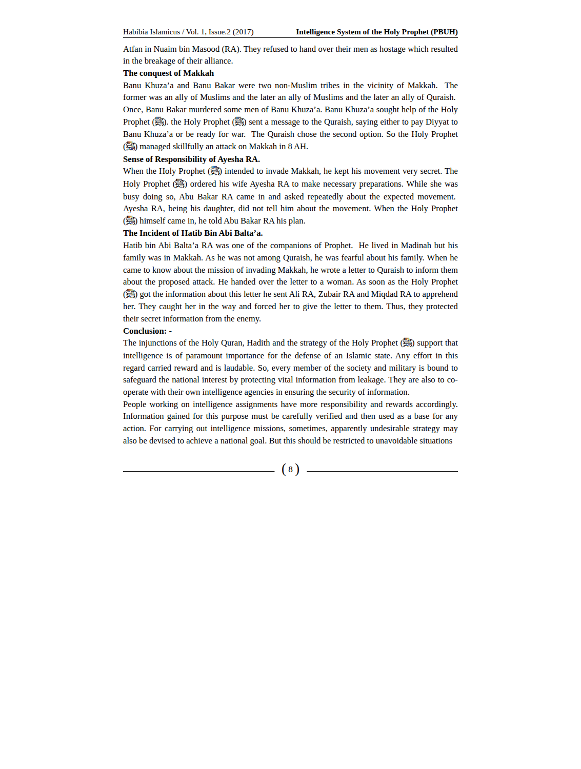Habibia Islamicus / Vol. 1, Issue.2 (2017)
Intelligence System of the Holy Prophet (PBUH)
Atfan in Nuaim bin Masood (RA). They refused to hand over their men as hostage which resulted in the breakage of their alliance.
The conquest of Makkah
Banu Khuza’a and Banu Bakar were two non-Muslim tribes in the vicinity of Makkah. The former was an ally of Muslims and the later an ally of Muslims and the later an ally of Quraish. Once, Banu Bakar murdered some men of Banu Khuza’a. Banu Khuza’a sought help of the Holy Prophet (ﷺ). the Holy Prophet (ﷺ) sent a message to the Quraish, saying either to pay Diyyat to Banu Khuza’a or be ready for war. The Quraish chose the second option. So the Holy Prophet (ﷺ) managed skillfully an attack on Makkah in 8 AH.
Sense of Responsibility of Ayesha RA.
When the Holy Prophet (ﷺ) intended to invade Makkah, he kept his movement very secret. The Holy Prophet (ﷺ) ordered his wife Ayesha RA to make necessary preparations. While she was busy doing so, Abu Bakar RA came in and asked repeatedly about the expected movement. Ayesha RA, being his daughter, did not tell him about the movement. When the Holy Prophet (ﷺ) himself came in, he told Abu Bakar RA his plan.
The Incident of Hatib Bin Abi Balta’a.
Hatib bin Abi Balta’a RA was one of the companions of Prophet. He lived in Madinah but his family was in Makkah. As he was not among Quraish, he was fearful about his family. When he came to know about the mission of invading Makkah, he wrote a letter to Quraish to inform them about the proposed attack. He handed over the letter to a woman. As soon as the Holy Prophet (ﷺ) got the information about this letter he sent Ali RA, Zubair RA and Miqdad RA to apprehend her. They caught her in the way and forced her to give the letter to them. Thus, they protected their secret information from the enemy.
Conclusion: -
The injunctions of the Holy Quran, Hadith and the strategy of the Holy Prophet (ﷺ) support that intelligence is of paramount importance for the defense of an Islamic state. Any effort in this regard carried reward and is laudable. So, every member of the society and military is bound to safeguard the national interest by protecting vital information from leakage. They are also to co-operate with their own intelligence agencies in ensuring the security of information.
People working on intelligence assignments have more responsibility and rewards accordingly. Information gained for this purpose must be carefully verified and then used as a base for any action. For carrying out intelligence missions, sometimes, apparently undesirable strategy may also be devised to achieve a national goal. But this should be restricted to unavoidable situations
( 8 )